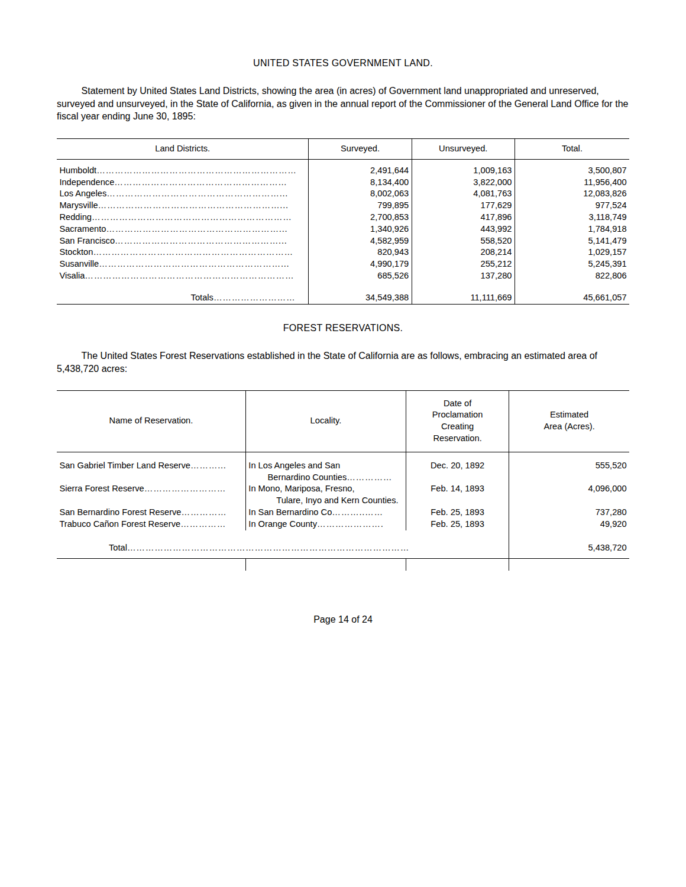UNITED STATES GOVERNMENT LAND.
Statement by United States Land Districts, showing the area (in acres) of Government land unappropriated and unreserved, surveyed and unsurveyed, in the State of California, as given in the annual report of the Commissioner of the General Land Office for the fiscal year ending June 30, 1895:
| Land Districts. | Surveyed. | Unsurveyed. | Total. |
| --- | --- | --- | --- |
| Humboldt ………………………………………………………… | 2,491,644 | 1,009,163 | 3,500,807 |
| Independence ………………………………………………… | 8,134,400 | 3,822,000 | 11,956,400 |
| Los Angeles …………………………………………………... | 8,002,063 | 4,081,763 | 12,083,826 |
| Marysville ……………………………………………………... | 799,895 | 177,629 | 977,524 |
| Redding ………………………………………………………… | 2,700,853 | 417,896 | 3,118,749 |
| Sacramento …………………………………………………... | 1,340,926 | 443,992 | 1,784,918 |
| San Francisco ………………………………………………... | 4,582,959 | 558,520 | 5,141,479 |
| Stockton ………………………………………………………… | 820,943 | 208,214 | 1,029,157 |
| Susanville ……………………………………………………... | 4,990,179 | 255,212 | 5,245,391 |
| Visalia …………………………………………………………… | 685,526 | 137,280 | 822,806 |
| Totals ……………………… | 34,549,388 | 11,111,669 | 45,661,057 |
FOREST RESERVATIONS.
The United States Forest Reservations established in the State of California are as follows, embracing an estimated area of 5,438,720 acres:
| Name of Reservation. | Locality. | Date of Proclamation Creating Reservation. | Estimated Area (Acres). |
| --- | --- | --- | --- |
| San Gabriel Timber Land Reserve ………... | In Los Angeles and San Bernardino Counties …………… | Dec. 20, 1892 | 555,520 |
| Sierra Forest Reserve ……………………… | In Mono, Mariposa, Fresno, Tulare, Inyo and Kern Counties. | Feb. 14, 1893 | 4,096,000 |
| San Bernardino Forest Reserve …………… | In San Bernardino Co ………..…… | Feb. 25, 1893 | 737,280 |
| Trabuco Cañon Forest Reserve …………… | In Orange County …………………. | Feb. 25, 1893 | 49,920 |
| Total ………………………………………………………………………………… | 5,438,720 |
Page 14 of 24